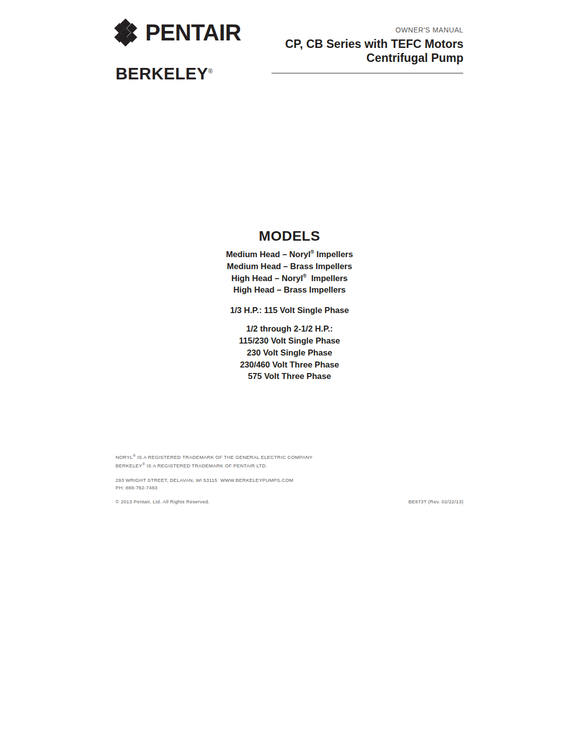PENTAIR
BERKELEY®
OWNER'S MANUAL
CP, CB Series with TEFC Motors
Centrifugal Pump
MODELS
Medium Head – Noryl® Impellers
Medium Head – Brass Impellers
High Head – Noryl® Impellers
High Head – Brass Impellers
1/3 H.P.: 115 Volt Single Phase
1/2 through 2-1/2 H.P.:
115/230 Volt Single Phase
230 Volt Single Phase
230/460 Volt Three Phase
575 Volt Three Phase
NORYL® IS A REGISTERED TRADEMARK OF THE GENERAL ELECTRIC COMPANY
BERKELEY® IS A REGISTERED TRADEMARK OF PENTAIR LTD.
293 WRIGHT STREET, DELAVAN, WI 53115 WWW.BERKELEYPUMPS.COM
PH: 888-782-7483
© 2013 Pentair, Ltd. All Rights Reserved.
BE873T (Rev. 02/22/13)